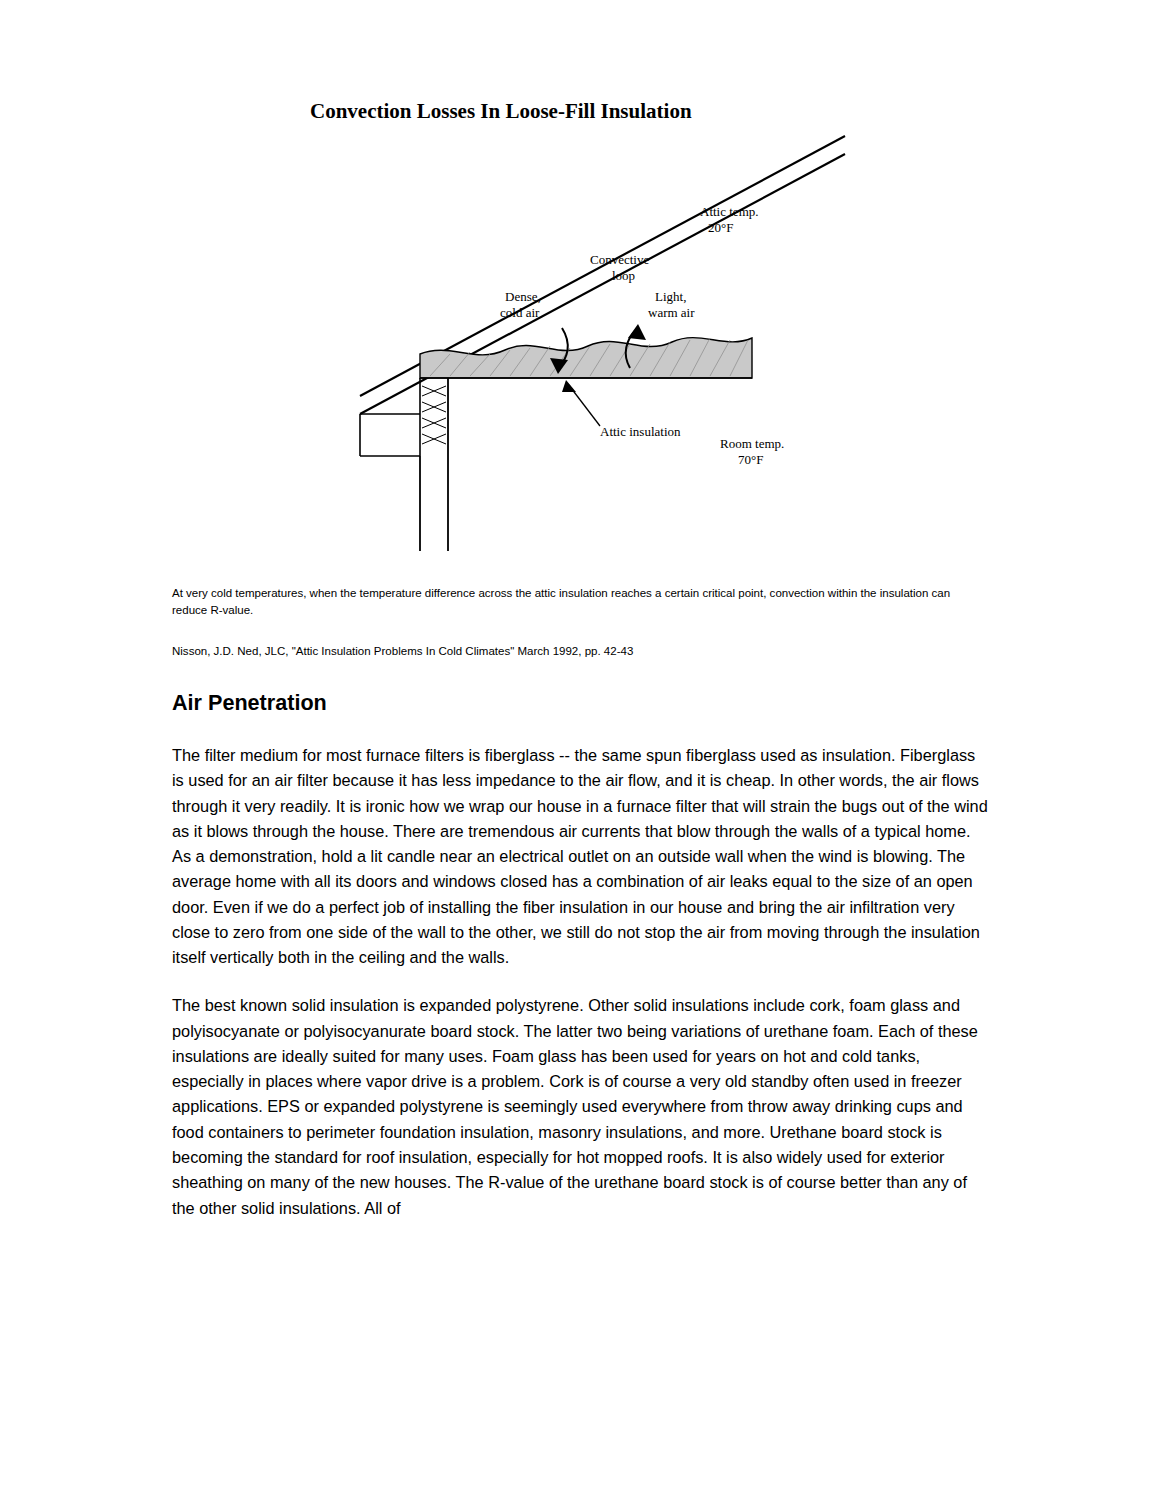Convection Losses In Loose-Fill Insulation Cross-section of an attic eave. A sloped roof line runs from lower left to upper right. Below it a layer of attic insulation sits on the ceiling. Arrows show a convective loop: dense cold air descends and light warm air rises. Attic temperature is 20 degrees F above the insulation; room temperature is 70 degrees F below. Convection Losses In Loose-Fill Insulation Attic temp. 20°F Convective loop Dense, cold air Light, warm air Attic insulation Room temp. 70°F
At very cold temperatures, when the temperature difference across the attic insulation reaches a certain critical point, convection within the insulation can reduce R-value.
Nisson, J.D. Ned, JLC, "Attic Insulation Problems In Cold Climates" March 1992, pp. 42-43
Air Penetration
The filter medium for most furnace filters is fiberglass -- the same spun fiberglass used as insulation. Fiberglass is used for an air filter because it has less impedance to the air flow, and it is cheap. In other words, the air flows through it very readily. It is ironic how we wrap our house in a furnace filter that will strain the bugs out of the wind as it blows through the house. There are tremendous air currents that blow through the walls of a typical home. As a demonstration, hold a lit candle near an electrical outlet on an outside wall when the wind is blowing. The average home with all its doors and windows closed has a combination of air leaks equal to the size of an open door. Even if we do a perfect job of installing the fiber insulation in our house and bring the air infiltration very close to zero from one side of the wall to the other, we still do not stop the air from moving through the insulation itself vertically both in the ceiling and the walls.
The best known solid insulation is expanded polystyrene. Other solid insulations include cork, foam glass and polyisocyanate or polyisocyanurate board stock. The latter two being variations of urethane foam. Each of these insulations are ideally suited for many uses. Foam glass has been used for years on hot and cold tanks, especially in places where vapor drive is a problem. Cork is of course a very old standby often used in freezer applications. EPS or expanded polystyrene is seemingly used everywhere from throw away drinking cups and food containers to perimeter foundation insulation, masonry insulations, and more. Urethane board stock is becoming the standard for roof insulation, especially for hot mopped roofs. It is also widely used for exterior sheathing on many of the new houses. The R-value of the urethane board stock is of course better than any of the other solid insulations. All of